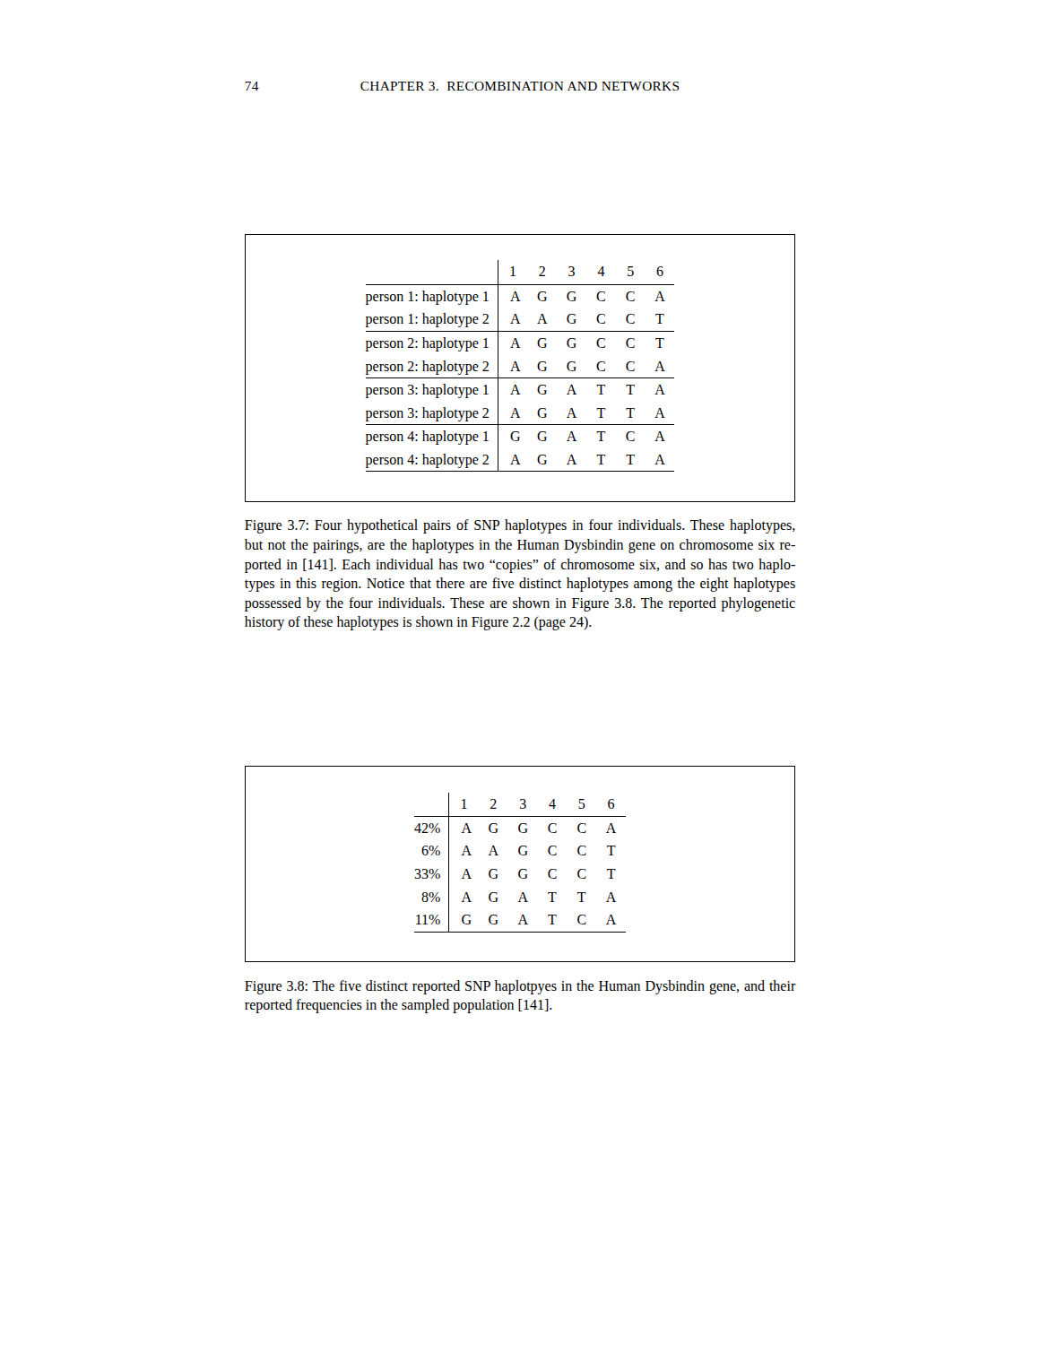74 CHAPTER 3. RECOMBINATION AND NETWORKS
| | 1 | 2 | 3 | 4 | 5 | 6 |
| --- | --- | --- | --- | --- | --- | --- |
| person 1: haplotype 1 | A | G | G | C | C | A |
| person 1: haplotype 2 | A | A | G | C | C | T |
| person 2: haplotype 1 | A | G | G | C | C | T |
| person 2: haplotype 2 | A | G | G | C | C | A |
| person 3: haplotype 1 | A | G | A | T | T | A |
| person 3: haplotype 2 | A | G | A | T | T | A |
| person 4: haplotype 1 | G | G | A | T | C | A |
| person 4: haplotype 2 | A | G | A | T | T | A |
Figure 3.7: Four hypothetical pairs of SNP haplotypes in four individuals. These haplotypes, but not the pairings, are the haplotypes in the Human Dysbindin gene on chromosome six reported in [141]. Each individual has two “copies” of chromosome six, and so has two haplotypes in this region. Notice that there are five distinct haplotypes among the eight haplotypes possessed by the four individuals. These are shown in Figure 3.8. The reported phylogenetic history of these haplotypes is shown in Figure 2.2 (page 24).
| | 1 | 2 | 3 | 4 | 5 | 6 |
| --- | --- | --- | --- | --- | --- | --- |
| 42% | A | G | G | C | C | A |
| 6% | A | A | G | C | C | T |
| 33% | A | G | G | C | C | T |
| 8% | A | G | A | T | T | A |
| 11% | G | G | A | T | C | A |
Figure 3.8: The five distinct reported SNP haplotpyes in the Human Dysbindin gene, and their reported frequencies in the sampled population [141].